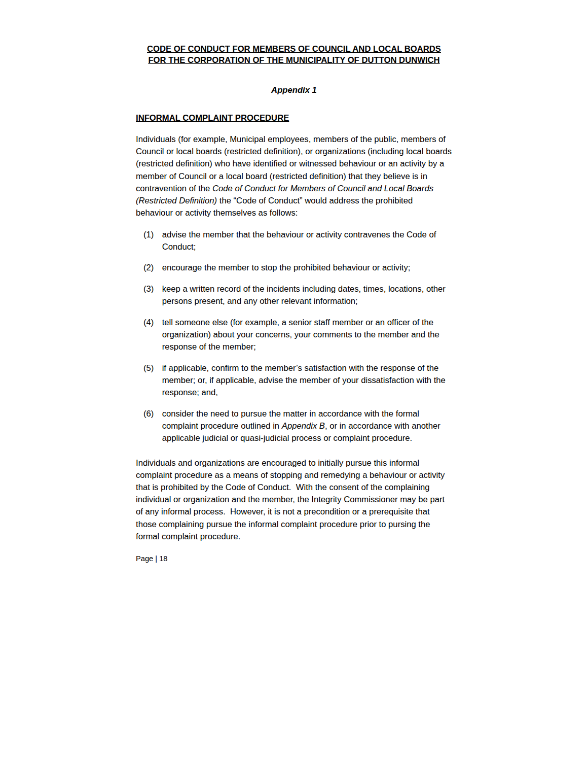CODE OF CONDUCT FOR MEMBERS OF COUNCIL AND LOCAL BOARDS FOR THE CORPORATION OF THE MUNICIPALITY OF DUTTON DUNWICH
Appendix 1
INFORMAL COMPLAINT PROCEDURE
Individuals (for example, Municipal employees, members of the public, members of Council or local boards (restricted definition), or organizations (including local boards (restricted definition) who have identified or witnessed behaviour or an activity by a member of Council or a local board (restricted definition) that they believe is in contravention of the Code of Conduct for Members of Council and Local Boards (Restricted Definition) the “Code of Conduct” would address the prohibited behaviour or activity themselves as follows:
(1) advise the member that the behaviour or activity contravenes the Code of Conduct;
(2) encourage the member to stop the prohibited behaviour or activity;
(3) keep a written record of the incidents including dates, times, locations, other persons present, and any other relevant information;
(4) tell someone else (for example, a senior staff member or an officer of the organization) about your concerns, your comments to the member and the response of the member;
(5) if applicable, confirm to the member’s satisfaction with the response of the member; or, if applicable, advise the member of your dissatisfaction with the response; and,
(6) consider the need to pursue the matter in accordance with the formal complaint procedure outlined in Appendix B, or in accordance with another applicable judicial or quasi-judicial process or complaint procedure.
Individuals and organizations are encouraged to initially pursue this informal complaint procedure as a means of stopping and remedying a behaviour or activity that is prohibited by the Code of Conduct. With the consent of the complaining individual or organization and the member, the Integrity Commissioner may be part of any informal process. However, it is not a precondition or a prerequisite that those complaining pursue the informal complaint procedure prior to pursing the formal complaint procedure.
Page | 18